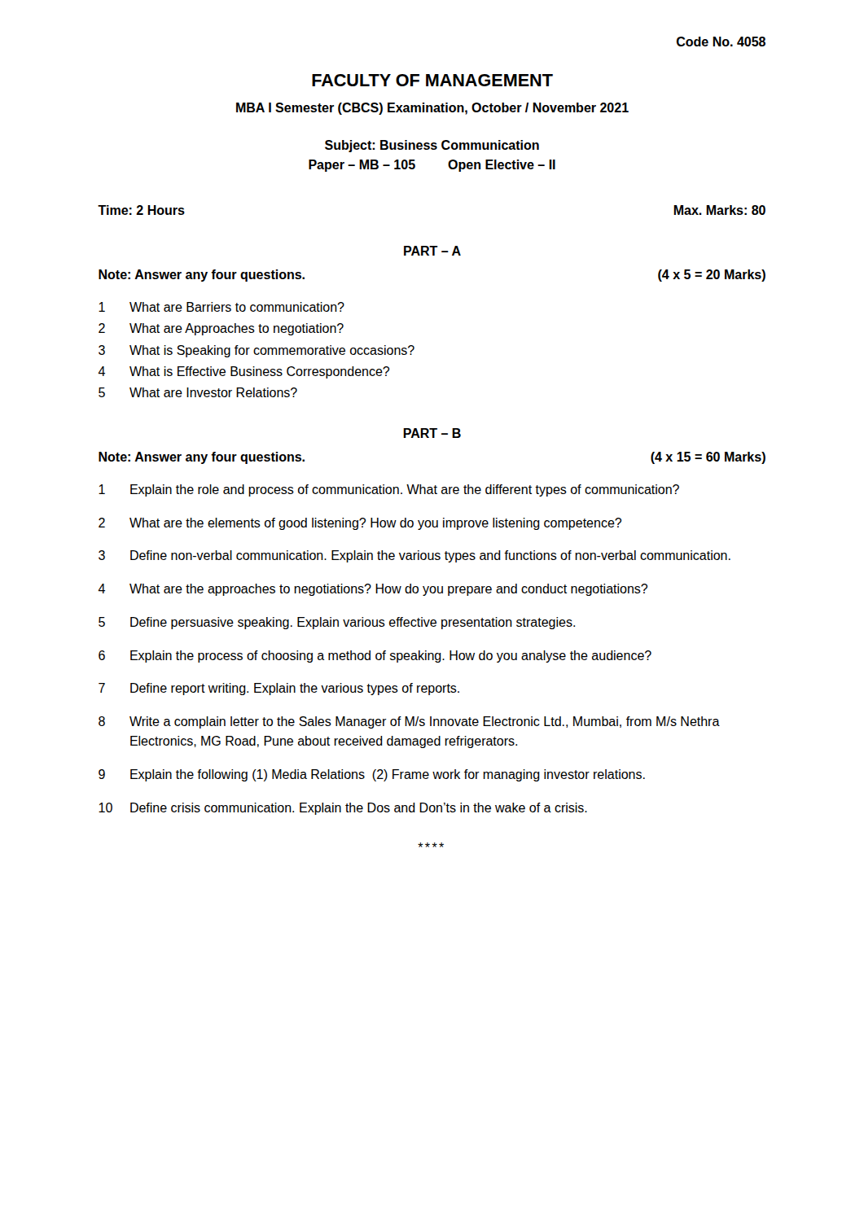Code No. 4058
FACULTY OF MANAGEMENT
MBA I Semester (CBCS) Examination, October / November 2021
Subject: Business Communication
Paper – MB – 105 Open Elective – II
Time: 2 Hours Max. Marks: 80
PART – A
Note: Answer any four questions. (4 x 5 = 20 Marks)
What are Barriers to communication?
What are Approaches to negotiation?
What is Speaking for commemorative occasions?
What is Effective Business Correspondence?
What are Investor Relations?
PART – B
Note: Answer any four questions. (4 x 15 = 60 Marks)
Explain the role and process of communication. What are the different types of communication?
What are the elements of good listening? How do you improve listening competence?
Define non-verbal communication. Explain the various types and functions of non-verbal communication.
What are the approaches to negotiations? How do you prepare and conduct negotiations?
Define persuasive speaking. Explain various effective presentation strategies.
Explain the process of choosing a method of speaking. How do you analyse the audience?
Define report writing. Explain the various types of reports.
Write a complain letter to the Sales Manager of M/s Innovate Electronic Ltd., Mumbai, from M/s Nethra Electronics, MG Road, Pune about received damaged refrigerators.
Explain the following (1) Media Relations (2) Frame work for managing investor relations.
Define crisis communication. Explain the Dos and Don’ts in the wake of a crisis.
****